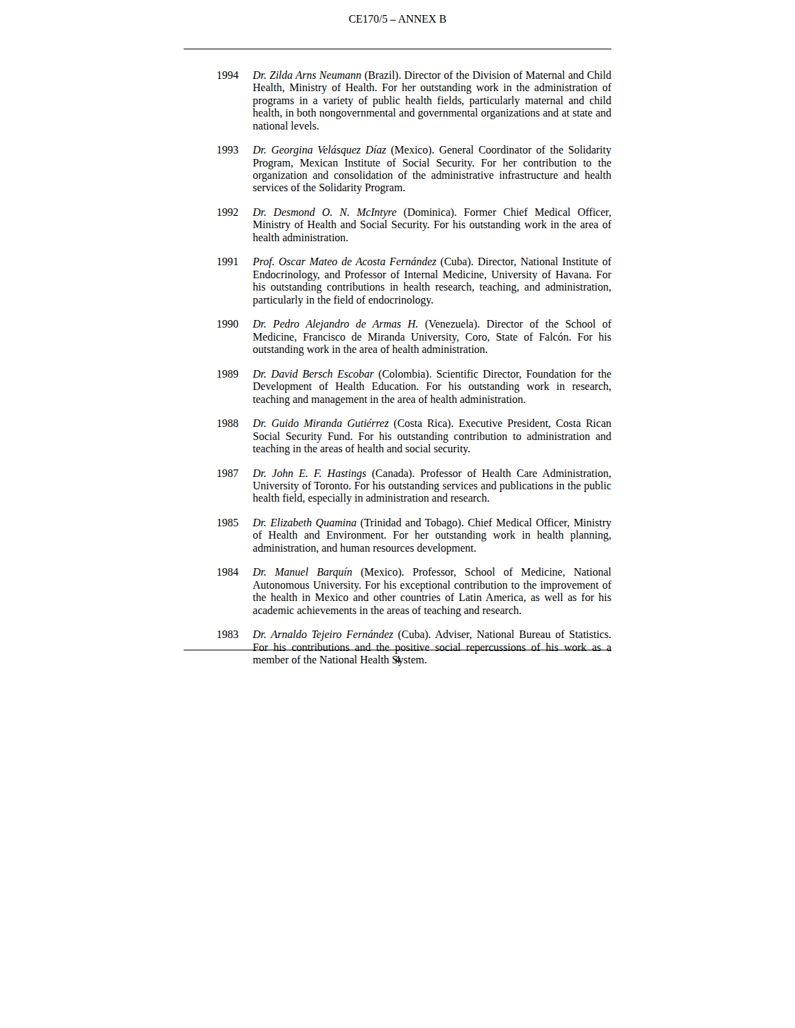CE170/5 – ANNEX B
1994
Dr. Zilda Arns Neumann (Brazil). Director of the Division of Maternal and Child Health, Ministry of Health. For her outstanding work in the administration of programs in a variety of public health fields, particularly maternal and child health, in both nongovernmental and governmental organizations and at state and national levels.
1993
Dr. Georgina Velásquez Díaz (Mexico). General Coordinator of the Solidarity Program, Mexican Institute of Social Security. For her contribution to the organization and consolidation of the administrative infrastructure and health services of the Solidarity Program.
1992
Dr. Desmond O. N. McIntyre (Dominica). Former Chief Medical Officer, Ministry of Health and Social Security. For his outstanding work in the area of health administration.
1991
Prof. Oscar Mateo de Acosta Fernández (Cuba). Director, National Institute of Endocrinology, and Professor of Internal Medicine, University of Havana. For his outstanding contributions in health research, teaching, and administration, particularly in the field of endocrinology.
1990
Dr. Pedro Alejandro de Armas H. (Venezuela). Director of the School of Medicine, Francisco de Miranda University, Coro, State of Falcón. For his outstanding work in the area of health administration.
1989
Dr. David Bersch Escobar (Colombia). Scientific Director, Foundation for the Development of Health Education. For his outstanding work in research, teaching and management in the area of health administration.
1988
Dr. Guido Miranda Gutiérrez (Costa Rica). Executive President, Costa Rican Social Security Fund. For his outstanding contribution to administration and teaching in the areas of health and social security.
1987
Dr. John E. F. Hastings (Canada). Professor of Health Care Administration, University of Toronto. For his outstanding services and publications in the public health field, especially in administration and research.
1985
Dr. Elizabeth Quamina (Trinidad and Tobago). Chief Medical Officer, Ministry of Health and Environment. For her outstanding work in health planning, administration, and human resources development.
1984
Dr. Manuel Barquín (Mexico). Professor, School of Medicine, National Autonomous University. For his exceptional contribution to the improvement of the health in Mexico and other countries of Latin America, as well as for his academic achievements in the areas of teaching and research.
1983
Dr. Arnaldo Tejeiro Fernández (Cuba). Adviser, National Bureau of Statistics. For his contributions and the positive social repercussions of his work as a member of the National Health System.
4